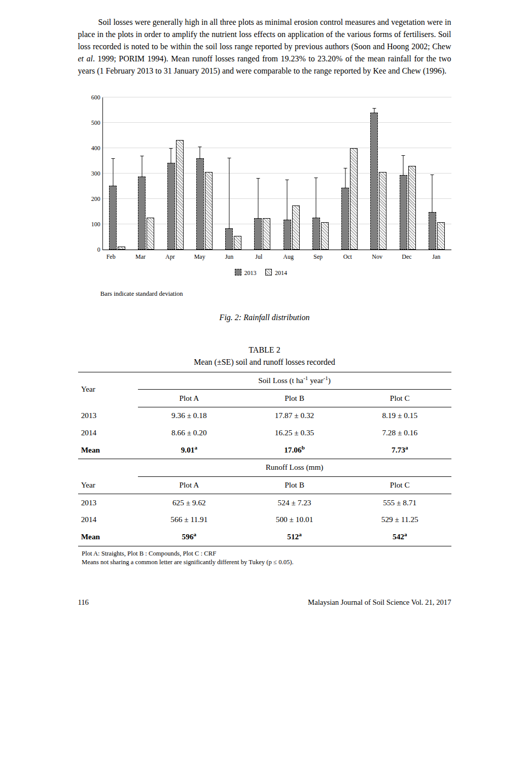Soil losses were generally high in all three plots as minimal erosion control measures and vegetation were in place in the plots in order to amplify the nutrient loss effects on application of the various forms of fertilisers. Soil loss recorded is noted to be within the soil loss range reported by previous authors (Soon and Hoong 2002; Chew et al. 1999; PORIM 1994). Mean runoff losses ranged from 19.23% to 23.20% of the mean rainfall for the two years (1 February 2013 to 31 January 2015) and were comparable to the range reported by Kee and Chew (1996).
600
500
400
300
200
100
0
Feb Mar Apr May Jun Jul Aug Sep Oct Nov Dec Jan
2013 2014
Bars indicate standard deviation
Fig. 2: Rainfall distribution
TABLE 2 Mean (±SE) soil and runoff losses recorded
| Year | Soil Loss (t ha -1 year -1 ) |
| Plot A | Plot B | Plot C |
| 2013 | 9.36 ± 0.18 | 17.87 ± 0.32 | 8.19 ± 0.15 |
| 2014 | 8.66 ± 0.20 | 16.25 ± 0.35 | 7.28 ± 0.16 |
| Mean | 9.01 a | 17.06 b | 7.73 a |
| | Runoff Loss (mm) |
| Year | Plot A | Plot B | Plot C |
| 2013 | 625 ± 9.62 | 524 ± 7.23 | 555 ± 8.71 |
| 2014 | 566 ± 11.91 | 500 ± 10.01 | 529 ± 11.25 |
| Mean | 596 a | 512 a | 542 a |
Plot A: Straights, Plot B : Compounds, Plot C : CRF
Means not sharing a common letter are significantly different by Tukey (p ≤ 0.05).
116 Malaysian Journal of Soil Science Vol. 21, 2017